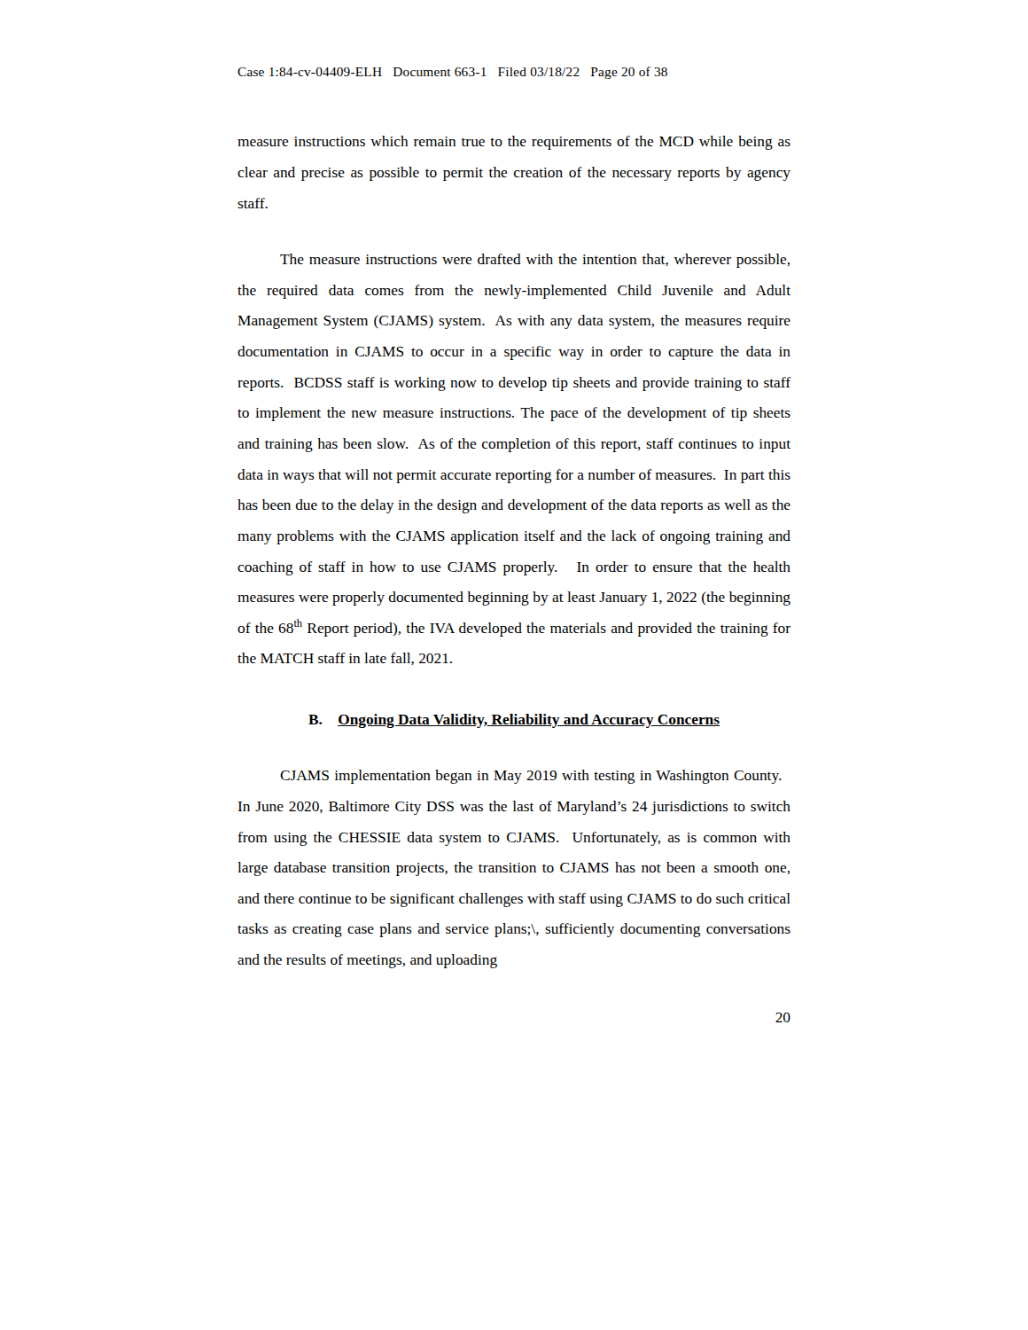Case 1:84-cv-04409-ELH Document 663-1 Filed 03/18/22 Page 20 of 38
measure instructions which remain true to the requirements of the MCD while being as clear and precise as possible to permit the creation of the necessary reports by agency staff.
The measure instructions were drafted with the intention that, wherever possible, the required data comes from the newly-implemented Child Juvenile and Adult Management System (CJAMS) system. As with any data system, the measures require documentation in CJAMS to occur in a specific way in order to capture the data in reports. BCDSS staff is working now to develop tip sheets and provide training to staff to implement the new measure instructions. The pace of the development of tip sheets and training has been slow. As of the completion of this report, staff continues to input data in ways that will not permit accurate reporting for a number of measures. In part this has been due to the delay in the design and development of the data reports as well as the many problems with the CJAMS application itself and the lack of ongoing training and coaching of staff in how to use CJAMS properly. In order to ensure that the health measures were properly documented beginning by at least January 1, 2022 (the beginning of the 68th Report period), the IVA developed the materials and provided the training for the MATCH staff in late fall, 2021.
B. Ongoing Data Validity, Reliability and Accuracy Concerns
CJAMS implementation began in May 2019 with testing in Washington County. In June 2020, Baltimore City DSS was the last of Maryland’s 24 jurisdictions to switch from using the CHESSIE data system to CJAMS. Unfortunately, as is common with large database transition projects, the transition to CJAMS has not been a smooth one, and there continue to be significant challenges with staff using CJAMS to do such critical tasks as creating case plans and service plans;\, sufficiently documenting conversations and the results of meetings, and uploading
20